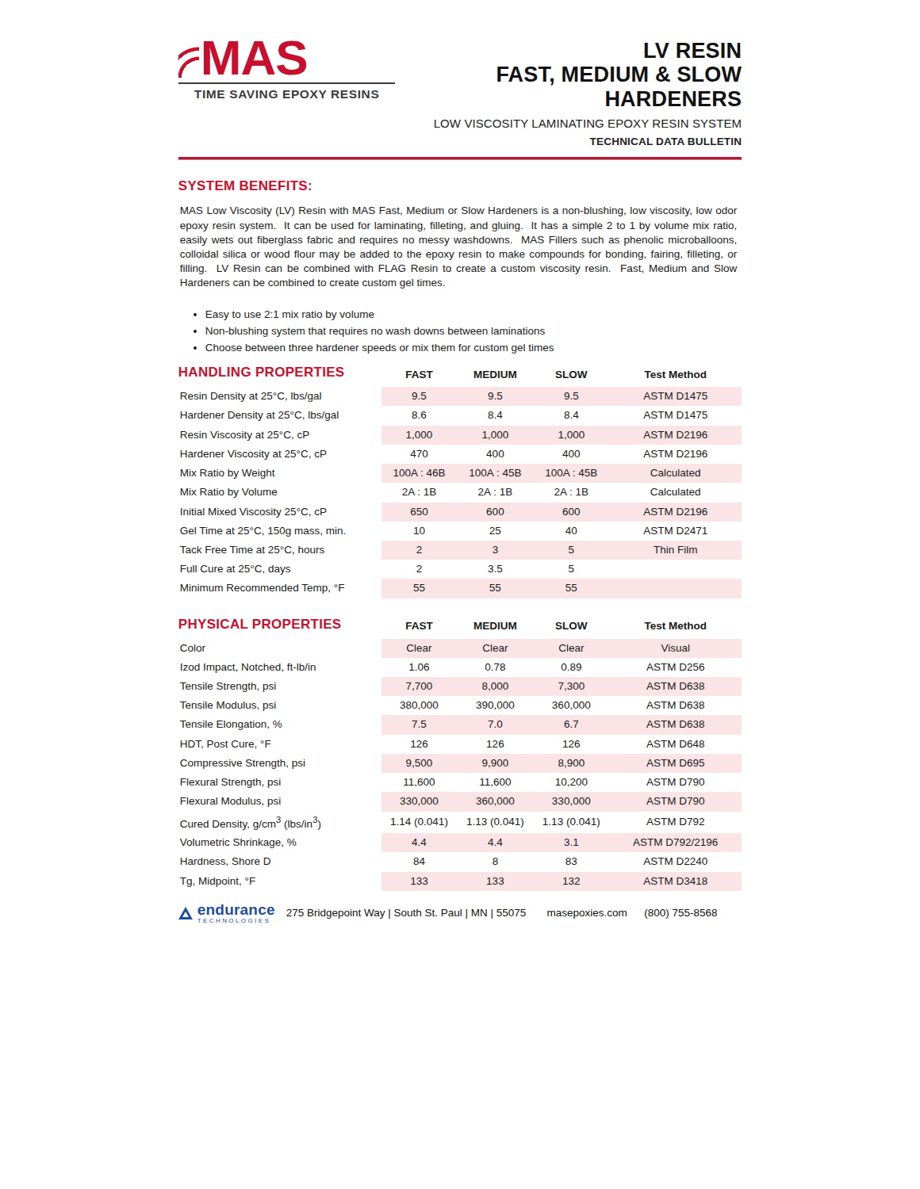MAS
TIME SAVING EPOXY RESINS
LV RESIN
FAST, MEDIUM & SLOW HARDENERS
LOW VISCOSITY LAMINATING EPOXY RESIN SYSTEM
TECHNICAL DATA BULLETIN
SYSTEM BENEFITS:
MAS Low Viscosity (LV) Resin with MAS Fast, Medium or Slow Hardeners is a non-blushing, low viscosity, low odor epoxy resin system. It can be used for laminating, filleting, and gluing. It has a simple 2 to 1 by volume mix ratio, easily wets out fiberglass fabric and requires no messy washdowns. MAS Fillers such as phenolic microballoons, colloidal silica or wood flour may be added to the epoxy resin to make compounds for bonding, fairing, filleting, or filling. LV Resin can be combined with FLAG Resin to create a custom viscosity resin. Fast, Medium and Slow Hardeners can be combined to create custom gel times.
Easy to use 2:1 mix ratio by volume
Non-blushing system that requires no wash downs between laminations
Choose between three hardener speeds or mix them for custom gel times
| HANDLING PROPERTIES | FAST | MEDIUM | SLOW | Test Method |
| --- | --- | --- | --- | --- |
| Resin Density at 25°C, lbs/gal | 9.5 | 9.5 | 9.5 | ASTM D1475 |
| Hardener Density at 25°C, lbs/gal | 8.6 | 8.4 | 8.4 | ASTM D1475 |
| Resin Viscosity at 25°C, cP | 1,000 | 1,000 | 1,000 | ASTM D2196 |
| Hardener Viscosity at 25°C, cP | 470 | 400 | 400 | ASTM D2196 |
| Mix Ratio by Weight | 100A : 46B | 100A : 45B | 100A : 45B | Calculated |
| Mix Ratio by Volume | 2A : 1B | 2A : 1B | 2A : 1B | Calculated |
| Initial Mixed Viscosity 25°C, cP | 650 | 600 | 600 | ASTM D2196 |
| Gel Time at 25°C, 150g mass, min. | 10 | 25 | 40 | ASTM D2471 |
| Tack Free Time at 25°C, hours | 2 | 3 | 5 | Thin Film |
| Full Cure at 25°C, days | 2 | 3.5 | 5 | |
| Minimum Recommended Temp, °F | 55 | 55 | 55 | |
| PHYSICAL PROPERTIES | FAST | MEDIUM | SLOW | Test Method |
| --- | --- | --- | --- | --- |
| Color | Clear | Clear | Clear | Visual |
| Izod Impact, Notched, ft-lb/in | 1.06 | 0.78 | 0.89 | ASTM D256 |
| Tensile Strength, psi | 7,700 | 8,000 | 7,300 | ASTM D638 |
| Tensile Modulus, psi | 380,000 | 390,000 | 360,000 | ASTM D638 |
| Tensile Elongation, % | 7.5 | 7.0 | 6.7 | ASTM D638 |
| HDT, Post Cure, °F | 126 | 126 | 126 | ASTM D648 |
| Compressive Strength, psi | 9,500 | 9,900 | 8,900 | ASTM D695 |
| Flexural Strength, psi | 11,600 | 11,600 | 10,200 | ASTM D790 |
| Flexural Modulus, psi | 330,000 | 360,000 | 330,000 | ASTM D790 |
| Cured Density, g/cm 3 (lbs/in 3 ) | 1.14 (0.041) | 1.13 (0.041) | 1.13 (0.041) | ASTM D792 |
| Volumetric Shrinkage, % | 4.4 | 4.4 | 3.1 | ASTM D792/2196 |
| Hardness, Shore D | 84 | 8 | 83 | ASTM D2240 |
| Tg, Midpoint, °F | 133 | 133 | 132 | ASTM D3418 |
endurance
TECHNOLOGIES
275 Bridgepoint Way | South St. Paul | MN | 55075 masepoxies.com (800) 755-8568